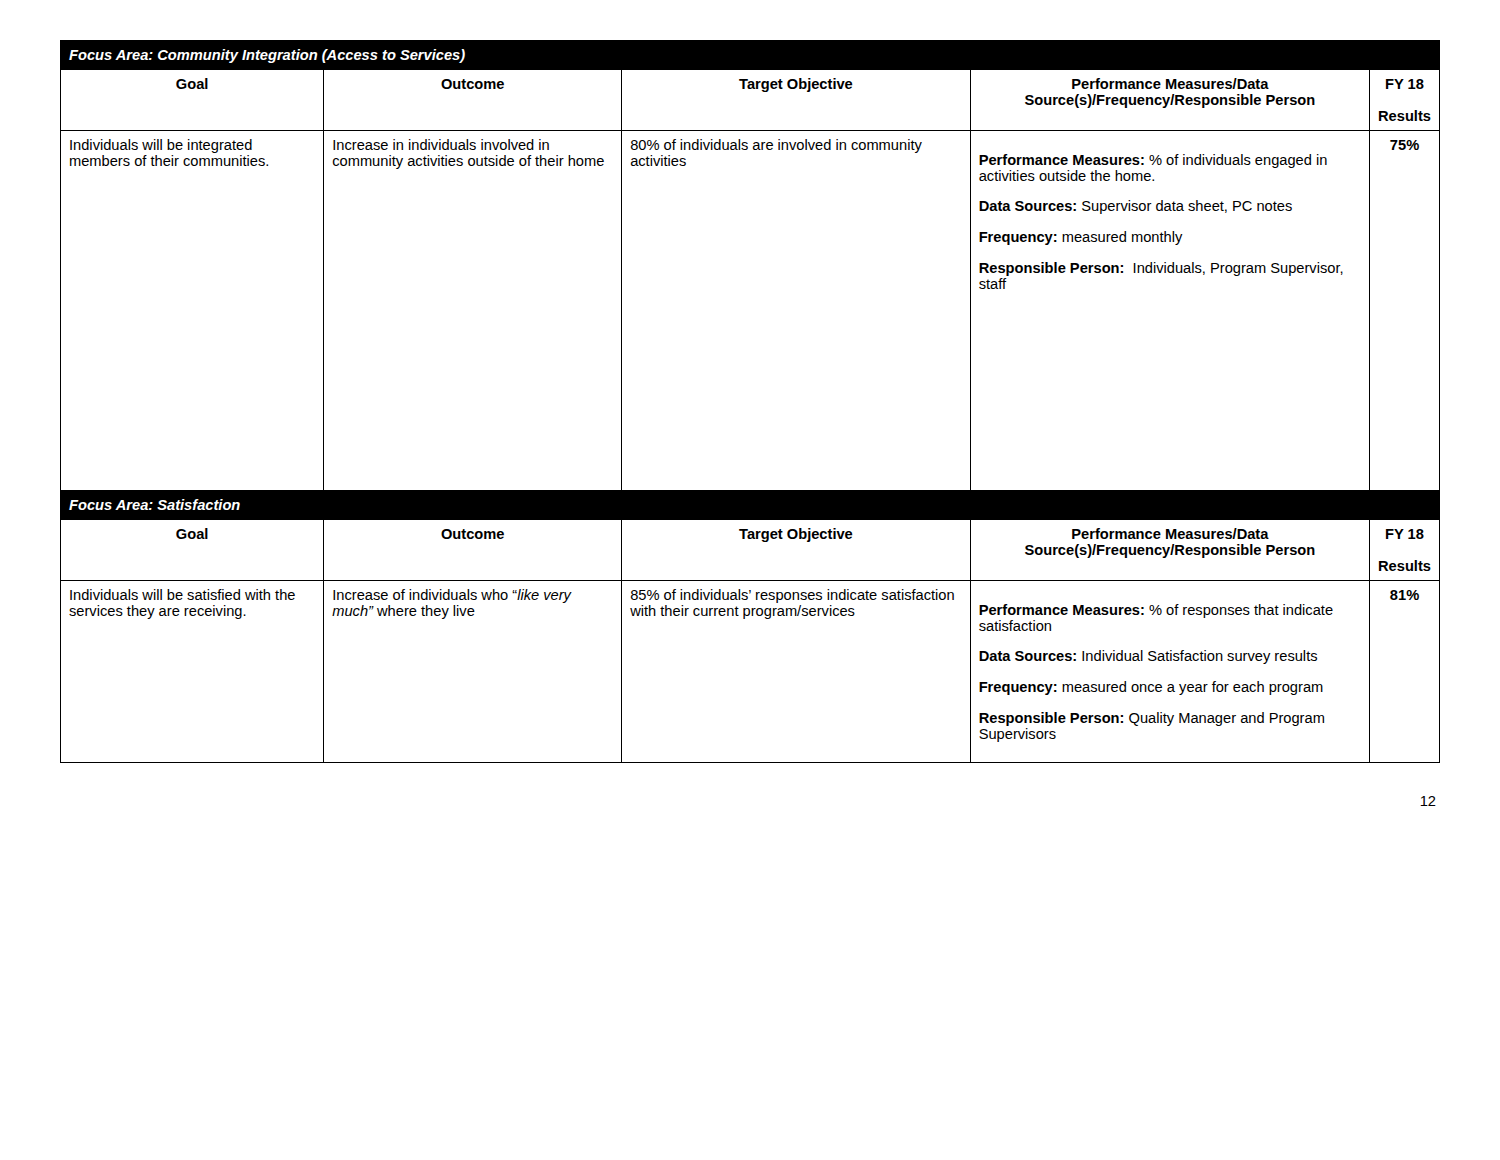| Focus Area: Community Integration (Access to Services) |
| Goal | Outcome | Target Objective | Performance Measures/Data Source(s)/Frequency/Responsible Person | FY 18 Results |
| Individuals will be integrated members of their communities. | Increase in individuals involved in community activities outside of their home | 80% of individuals are involved in community activities | Performance Measures: % of individuals engaged in activities outside the home. Data Sources: Supervisor data sheet, PC notes Frequency: measured monthly Responsible Person: Individuals, Program Supervisor, staff | 75% |
| Focus Area: Satisfaction |
| Goal | Outcome | Target Objective | Performance Measures/Data Source(s)/Frequency/Responsible Person | FY 18 Results |
| Individuals will be satisfied with the services they are receiving. | Increase of individuals who “ like very much” where they live | 85% of individuals’ responses indicate satisfaction with their current program/services | Performance Measures: % of responses that indicate satisfaction Data Sources: Individual Satisfaction survey results Frequency: measured once a year for each program Responsible Person: Quality Manager and Program Supervisors | 81% |
12